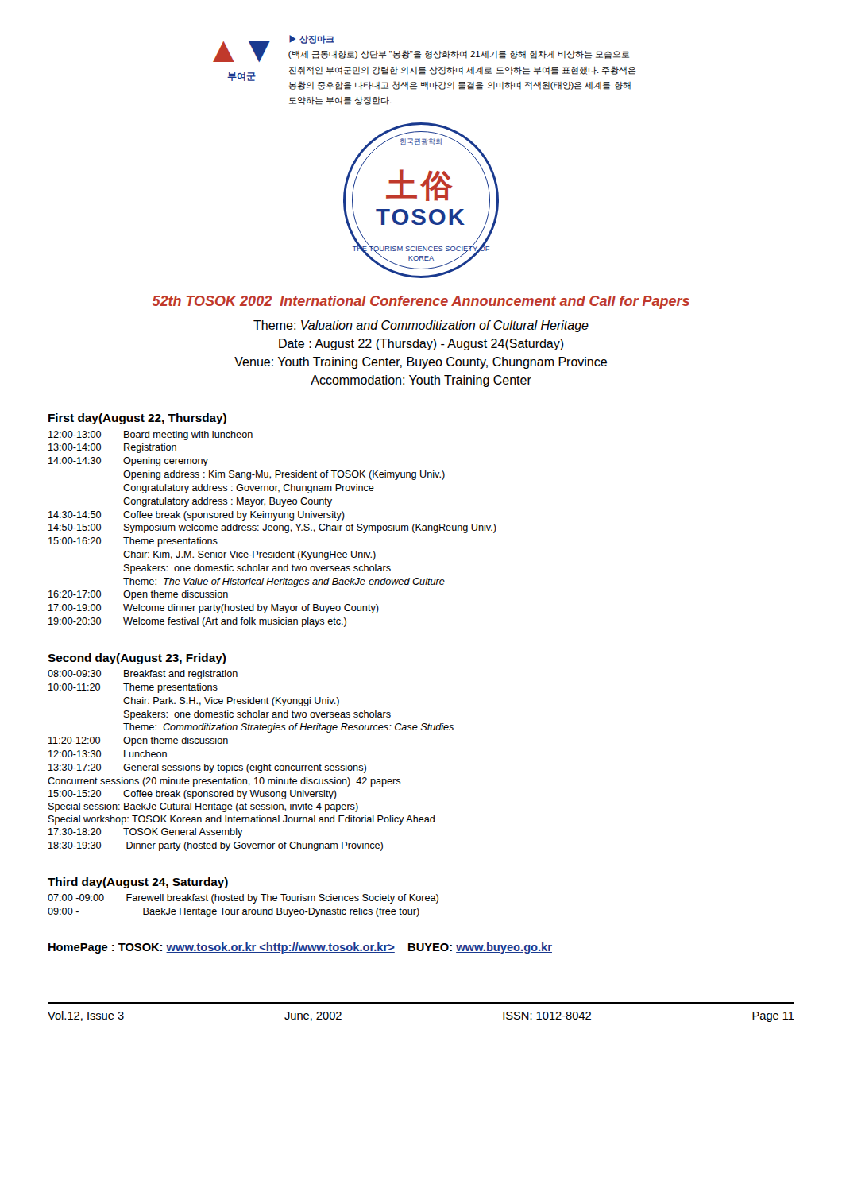▲▼
부여군
▶ 상징마크
(백제 금동대향로) 상단부 "봉황"을 형상화하여 21세기를 향해 힘차게 비상하는 모습으로
진취적인 부여군민의 강렬한 의지를 상징하며 세계로 도약하는 부여를 표현했다. 주황색은
봉황의 중후함을 나타내고 청색은 백마강의 물결을 의미하며 적색원(태양)은 세계를 향해
도약하는 부여를 상징한다.
한국관광학회
土俗
TOSOK
THE TOURISM SCIENCES SOCIETY OF KOREA
52th TOSOK 2002 International Conference Announcement and Call for Papers
Theme: Valuation and Commoditization of Cultural Heritage
Date : August 22 (Thursday) - August 24(Saturday)
Venue: Youth Training Center, Buyeo County, Chungnam Province
Accommodation: Youth Training Center
First day(August 22, Thursday)
| 12:00-13:00 | Board meeting with luncheon |
| 13:00-14:00 | Registration |
| 14:00-14:30 | Opening ceremony |
| | Opening address : Kim Sang-Mu, President of TOSOK (Keimyung Univ.) |
| | Congratulatory address : Governor, Chungnam Province |
| | Congratulatory address : Mayor, Buyeo County |
| 14:30-14:50 | Coffee break (sponsored by Keimyung University) |
| 14:50-15:00 | Symposium welcome address: Jeong, Y.S., Chair of Symposium (KangReung Univ.) |
| 15:00-16:20 | Theme presentations |
| | Chair: Kim, J.M. Senior Vice-President (KyungHee Univ.) |
| | Speakers: one domestic scholar and two overseas scholars |
| | Theme: The Value of Historical Heritages and BaekJe-endowed Culture |
| 16:20-17:00 | Open theme discussion |
| 17:00-19:00 | Welcome dinner party(hosted by Mayor of Buyeo County) |
| 19:00-20:30 | Welcome festival (Art and folk musician plays etc.) |
Second day(August 23, Friday)
| 08:00-09:30 | Breakfast and registration |
| 10:00-11:20 | Theme presentations |
| | Chair: Park. S.H., Vice President (Kyonggi Univ.) |
| | Speakers: one domestic scholar and two overseas scholars |
| | Theme: Commoditization Strategies of Heritage Resources: Case Studies |
| 11:20-12:00 | Open theme discussion |
| 12:00-13:30 | Luncheon |
| 13:30-17:20 | General sessions by topics (eight concurrent sessions) |
Concurrent sessions (20 minute presentation, 10 minute discussion) 42 papers
| 15:00-15:20 | Coffee break (sponsored by Wusong University) |
Special session: BaekJe Cutural Heritage (at session, invite 4 papers)
Special workshop: TOSOK Korean and International Journal and Editorial Policy Ahead
| 17:30-18:20 | TOSOK General Assembly |
| 18:30-19:30 | Dinner party (hosted by Governor of Chungnam Province) |
Third day(August 24, Saturday)
| 07:00 -09:00 | Farewell breakfast (hosted by The Tourism Sciences Society of Korea) |
| 09:00 - | BaekJe Heritage Tour around Buyeo-Dynastic relics (free tour) |
HomePage : TOSOK: www.tosok.or.kr <http://www.tosok.or.kr> BUYEO: www.buyeo.go.kr
Vol.12, Issue 3 June, 2002 ISSN: 1012-8042 Page 11